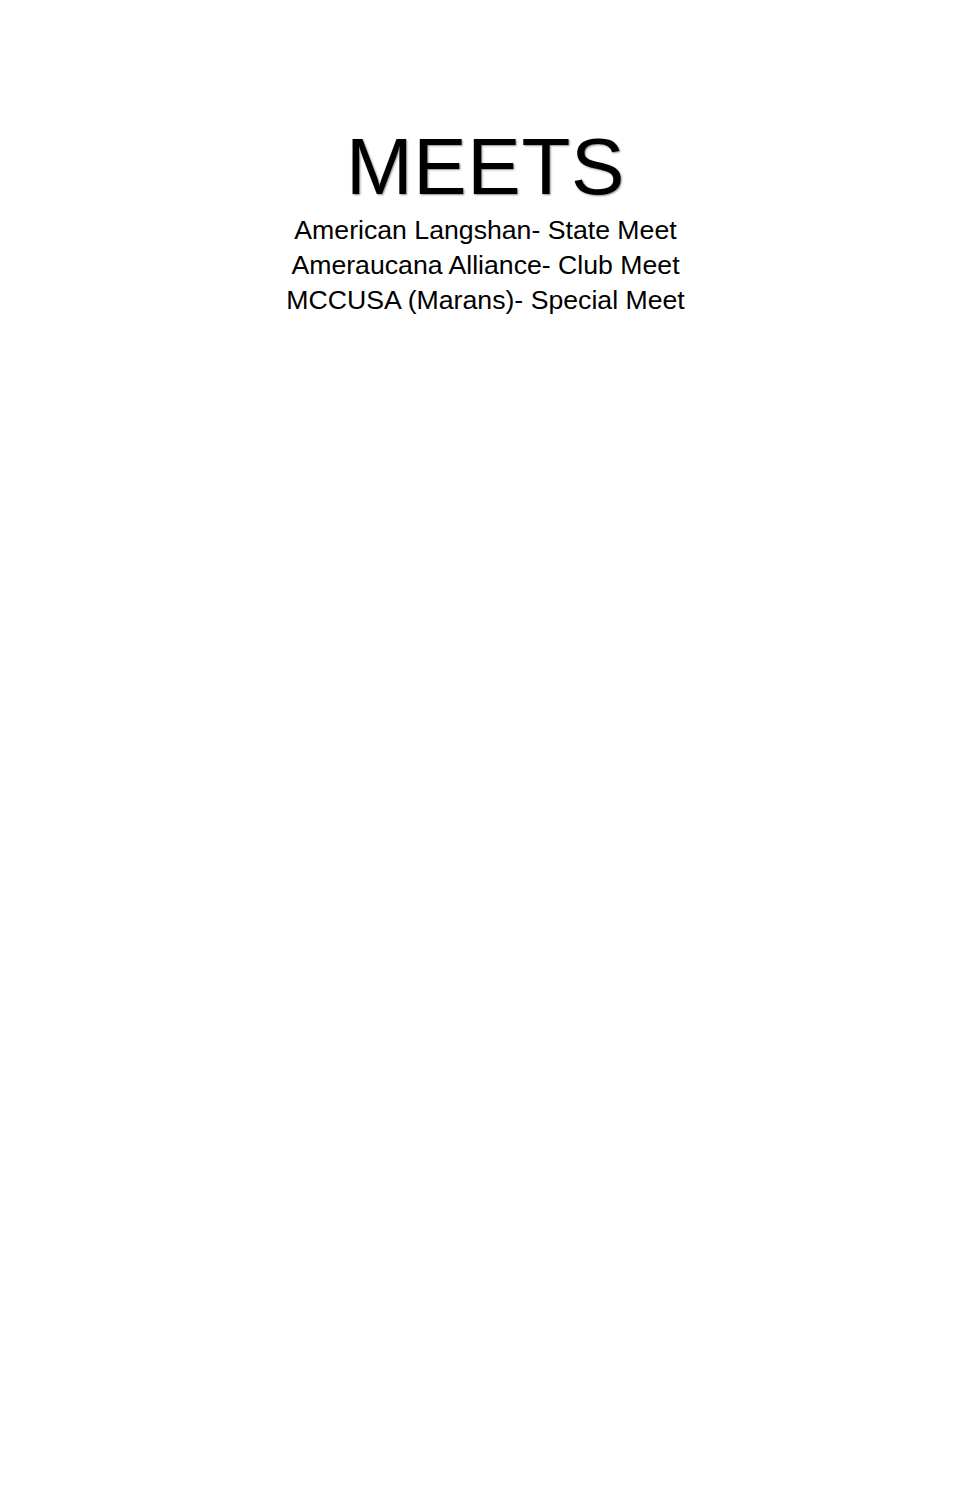MEETS
American Langshan- State Meet
Ameraucana Alliance- Club Meet
MCCUSA (Marans)- Special Meet